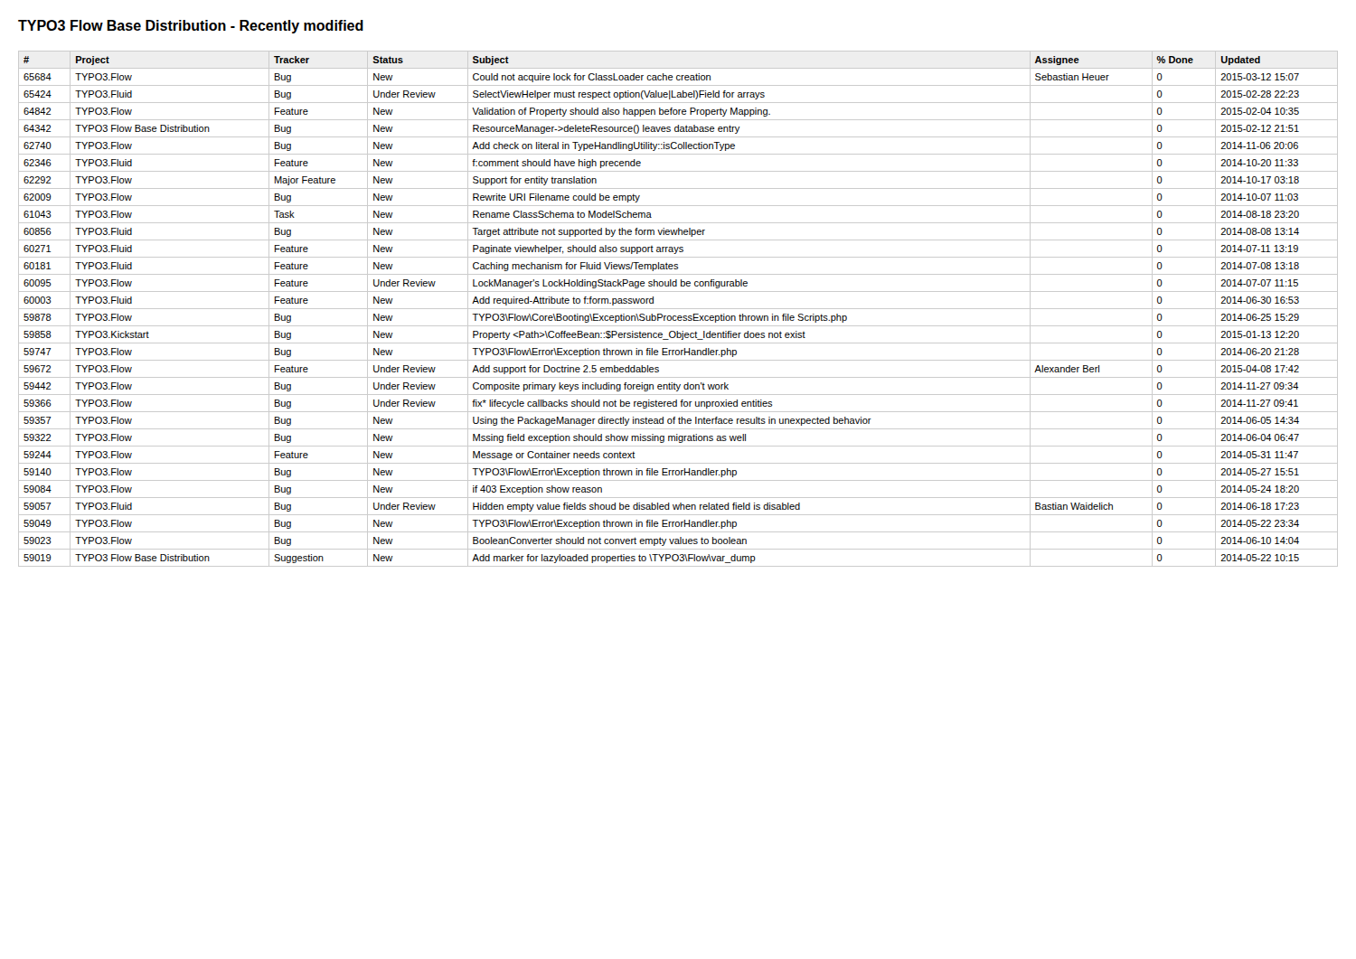TYPO3 Flow Base Distribution - Recently modified
| # | Project | Tracker | Status | Subject | Assignee | % Done | Updated |
| --- | --- | --- | --- | --- | --- | --- | --- |
| 65684 | TYPO3.Flow | Bug | New | Could not acquire lock for ClassLoader cache creation | Sebastian Heuer | 0 | 2015-03-12 15:07 |
| 65424 | TYPO3.Fluid | Bug | Under Review | SelectViewHelper must respect option(Value/Label)Field for arrays | | 0 | 2015-02-28 22:23 |
| 64842 | TYPO3.Flow | Feature | New | Validation of Property should also happen before Property Mapping. | | 0 | 2015-02-04 10:35 |
| 64342 | TYPO3 Flow Base Distribution | Bug | New | ResourceManager->deleteResource() leaves database entry | | 0 | 2015-02-12 21:51 |
| 62740 | TYPO3.Flow | Bug | New | Add check on literal in TypeHandlingUtility::isCollectionType | | 0 | 2014-11-06 20:06 |
| 62346 | TYPO3.Fluid | Feature | New | f:comment should have high precende | | 0 | 2014-10-20 11:33 |
| 62292 | TYPO3.Flow | Major Feature | New | Support for entity translation | | 0 | 2014-10-17 03:18 |
| 62009 | TYPO3.Flow | Bug | New | Rewrite URI Filename could be empty | | 0 | 2014-10-07 11:03 |
| 61043 | TYPO3.Flow | Task | New | Rename ClassSchema to ModelSchema | | 0 | 2014-08-18 23:20 |
| 60856 | TYPO3.Fluid | Bug | New | Target attribute not supported by the form viewhelper | | 0 | 2014-08-08 13:14 |
| 60271 | TYPO3.Fluid | Feature | New | Paginate viewhelper, should also support arrays | | 0 | 2014-07-11 13:19 |
| 60181 | TYPO3.Fluid | Feature | New | Caching mechanism for Fluid Views/Templates | | 0 | 2014-07-08 13:18 |
| 60095 | TYPO3.Flow | Feature | Under Review | LockManager's LockHoldingStackPage should be configurable | | 0 | 2014-07-07 11:15 |
| 60003 | TYPO3.Fluid | Feature | New | Add required-Attribute to f:form.password | | 0 | 2014-06-30 16:53 |
| 59878 | TYPO3.Flow | Bug | New | TYPO3\Flow\Core\Booting\Exception\SubProcessException thrown in file Scripts.php | | 0 | 2014-06-25 15:29 |
| 59858 | TYPO3.Kickstart | Bug | New | Property <Path>\CoffeeBean::$Persistence_Object_Identifier does not exist | | 0 | 2015-01-13 12:20 |
| 59747 | TYPO3.Flow | Bug | New | TYPO3\Flow\Error\Exception thrown in file ErrorHandler.php | | 0 | 2014-06-20 21:28 |
| 59672 | TYPO3.Flow | Feature | Under Review | Add support for Doctrine 2.5 embeddables | Alexander Berl | 0 | 2015-04-08 17:42 |
| 59442 | TYPO3.Flow | Bug | Under Review | Composite primary keys including foreign entity don't work | | 0 | 2014-11-27 09:34 |
| 59366 | TYPO3.Flow | Bug | Under Review | fix* lifecycle callbacks should not be registered for unproxied entities | | 0 | 2014-11-27 09:41 |
| 59357 | TYPO3.Flow | Bug | New | Using the PackageManager directly instead of the Interface results in unexpected behavior | | 0 | 2014-06-05 14:34 |
| 59322 | TYPO3.Flow | Bug | New | Mssing field exception should show missing migrations as well | | 0 | 2014-06-04 06:47 |
| 59244 | TYPO3.Flow | Feature | New | Message or Container needs context | | 0 | 2014-05-31 11:47 |
| 59140 | TYPO3.Flow | Bug | New | TYPO3\Flow\Error\Exception thrown in file ErrorHandler.php | | 0 | 2014-05-27 15:51 |
| 59084 | TYPO3.Flow | Bug | New | if 403 Exception show reason | | 0 | 2014-05-24 18:20 |
| 59057 | TYPO3.Fluid | Bug | Under Review | Hidden empty value fields shoud be disabled when related field is disabled | Bastian Waidelich | 0 | 2014-06-18 17:23 |
| 59049 | TYPO3.Flow | Bug | New | TYPO3\Flow\Error\Exception thrown in file ErrorHandler.php | | 0 | 2014-05-22 23:34 |
| 59023 | TYPO3.Flow | Bug | New | BooleanConverter should not convert empty values to boolean | | 0 | 2014-06-10 14:04 |
| 59019 | TYPO3 Flow Base Distribution | Suggestion | New | Add marker for lazyloaded properties to \TYPO3\Flow\var_dump | | 0 | 2014-05-22 10:15 |